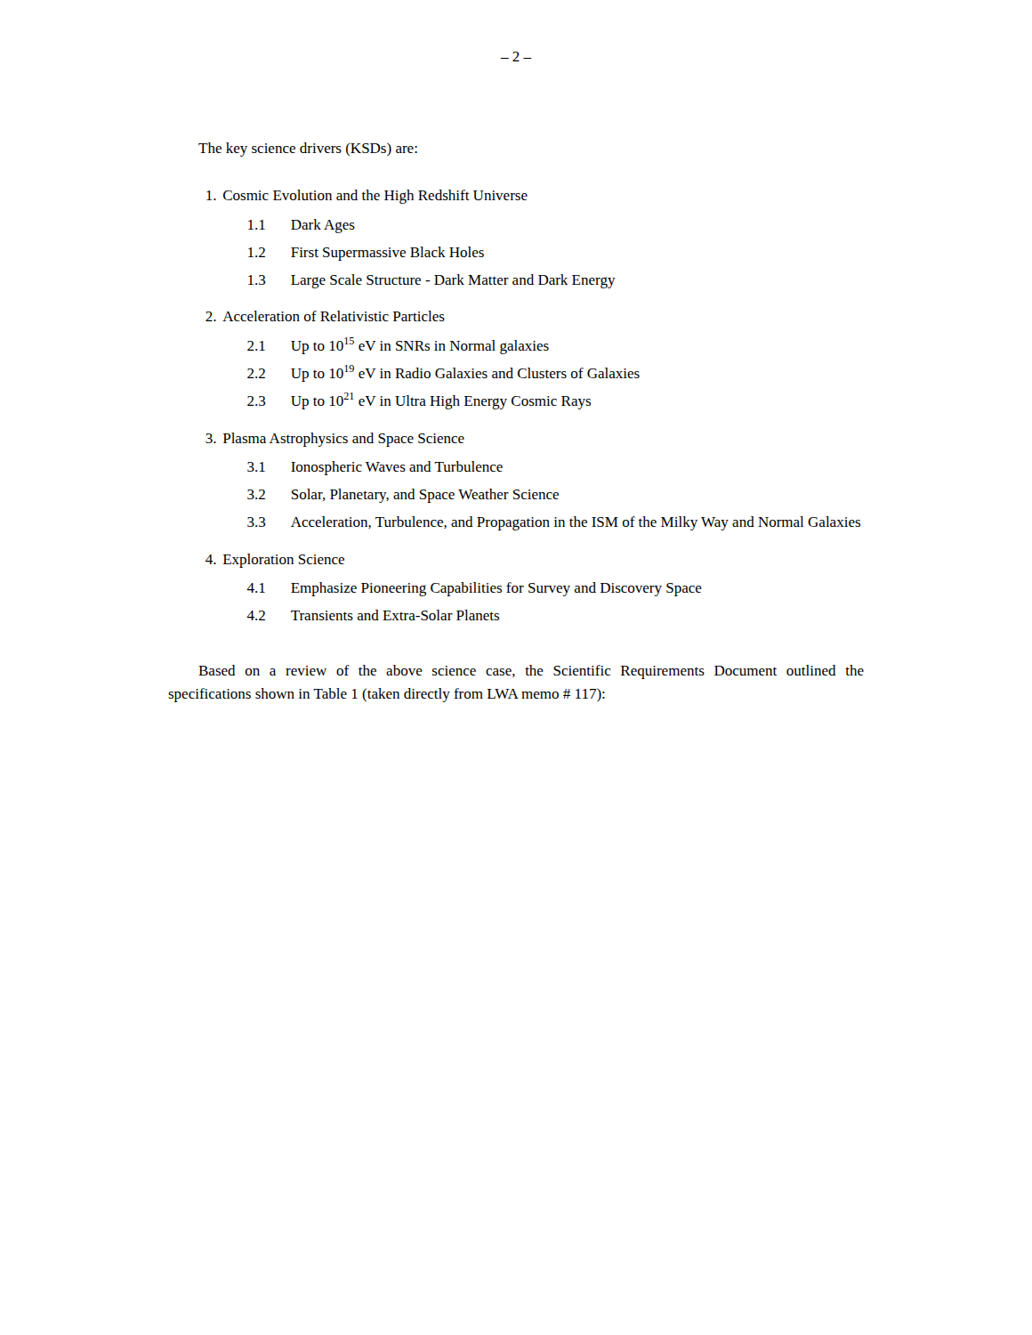– 2 –
The key science drivers (KSDs) are:
Cosmic Evolution and the High Redshift Universe
1.1 Dark Ages
1.2 First Supermassive Black Holes
1.3 Large Scale Structure - Dark Matter and Dark Energy
Acceleration of Relativistic Particles
2.1 Up to 1015 eV in SNRs in Normal galaxies
2.2 Up to 1019 eV in Radio Galaxies and Clusters of Galaxies
2.3 Up to 1021 eV in Ultra High Energy Cosmic Rays
Plasma Astrophysics and Space Science
3.1 Ionospheric Waves and Turbulence
3.2 Solar, Planetary, and Space Weather Science
3.3 Acceleration, Turbulence, and Propagation in the ISM of the Milky Way and Normal Galaxies
Exploration Science
4.1 Emphasize Pioneering Capabilities for Survey and Discovery Space
4.2 Transients and Extra-Solar Planets
Based on a review of the above science case, the Scientific Requirements Document outlined the specifications shown in Table 1 (taken directly from LWA memo # 117):